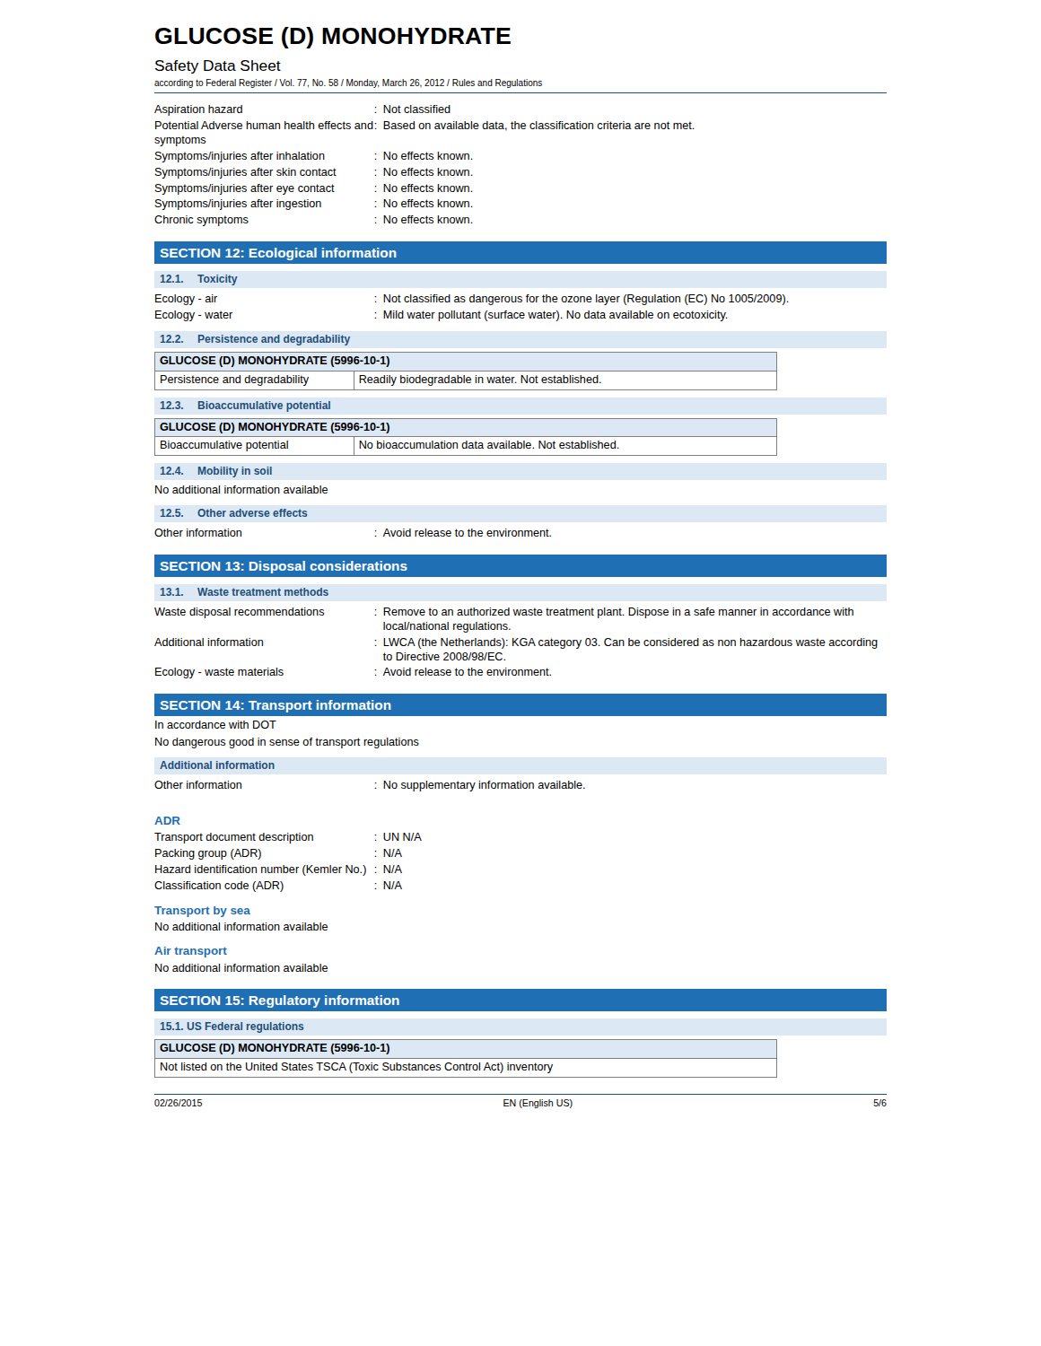GLUCOSE (D) MONOHYDRATE
Safety Data Sheet
according to Federal Register / Vol. 77, No. 58 / Monday, March 26, 2012 / Rules and Regulations
| Aspiration hazard | : | Not classified |
| Potential Adverse human health effects and symptoms | : | Based on available data, the classification criteria are not met. |
| Symptoms/injuries after inhalation | : | No effects known. |
| Symptoms/injuries after skin contact | : | No effects known. |
| Symptoms/injuries after eye contact | : | No effects known. |
| Symptoms/injuries after ingestion | : | No effects known. |
| Chronic symptoms | : | No effects known. |
SECTION 12: Ecological information
12.1. Toxicity
| Ecology - air | : | Not classified as dangerous for the ozone layer (Regulation (EC) No 1005/2009). |
| Ecology - water | : | Mild water pollutant (surface water). No data available on ecotoxicity. |
12.2. Persistence and degradability
| GLUCOSE (D) MONOHYDRATE (5996-10-1) |
| Persistence and degradability | Readily biodegradable in water. Not established. |
12.3. Bioaccumulative potential
| GLUCOSE (D) MONOHYDRATE (5996-10-1) |
| Bioaccumulative potential | No bioaccumulation data available. Not established. |
12.4. Mobility in soil
No additional information available
12.5. Other adverse effects
| Other information | : | Avoid release to the environment. |
SECTION 13: Disposal considerations
13.1. Waste treatment methods
| Waste disposal recommendations | : | Remove to an authorized waste treatment plant. Dispose in a safe manner in accordance with local/national regulations. |
| Additional information | : | LWCA (the Netherlands): KGA category 03. Can be considered as non hazardous waste according to Directive 2008/98/EC. |
| Ecology - waste materials | : | Avoid release to the environment. |
SECTION 14: Transport information
In accordance with DOT
No dangerous good in sense of transport regulations
Additional information
| Other information | : | No supplementary information available. |
ADR
| Transport document description | : | UN N/A |
| Packing group (ADR) | : | N/A |
| Hazard identification number (Kemler No.) | : | N/A |
| Classification code (ADR) | : | N/A |
Transport by sea
No additional information available
Air transport
No additional information available
SECTION 15: Regulatory information
15.1. US Federal regulations
| GLUCOSE (D) MONOHYDRATE (5996-10-1) |
| Not listed on the United States TSCA (Toxic Substances Control Act) inventory |
02/26/2015 EN (English US) 5/6